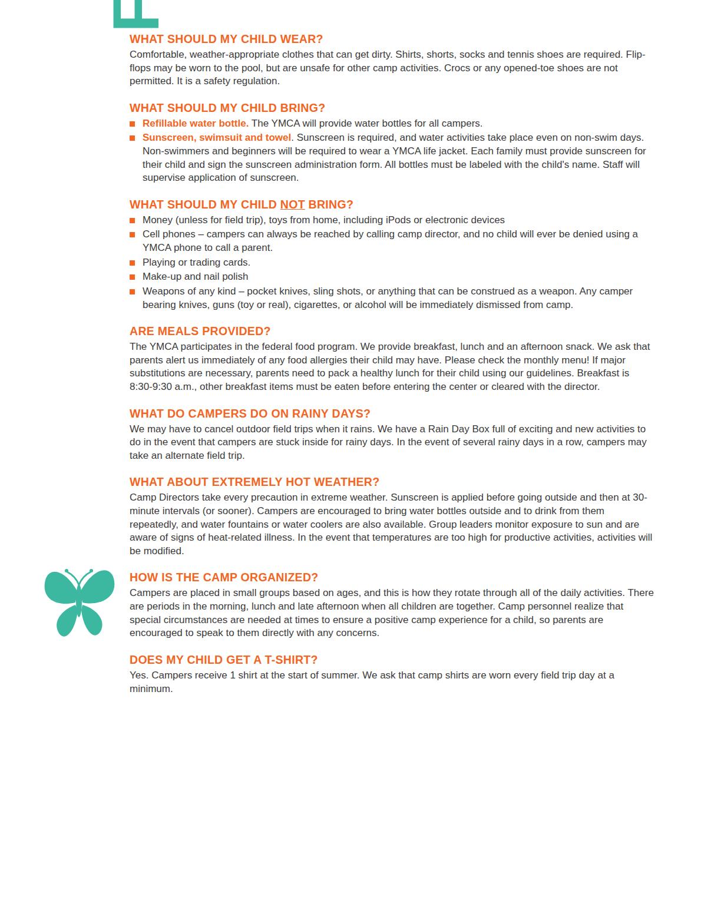FAQs CAMP
What should my child wear?
Comfortable, weather-appropriate clothes that can get dirty. Shirts, shorts, socks and tennis shoes are required. Flip-flops may be worn to the pool, but are unsafe for other camp activities. Crocs or any opened-toe shoes are not permitted. It is a safety regulation.
What should my child bring?
Refillable water bottle. The YMCA will provide water bottles for all campers.
Sunscreen, swimsuit and towel. Sunscreen is required, and water activities take place even on non-swim days. Non-swimmers and beginners will be required to wear a YMCA life jacket. Each family must provide sunscreen for their child and sign the sunscreen administration form. All bottles must be labeled with the child's name. Staff will supervise application of sunscreen.
What should my child not bring?
Money (unless for field trip), toys from home, including iPods or electronic devices
Cell phones – campers can always be reached by calling camp director, and no child will ever be denied using a YMCA phone to call a parent.
Playing or trading cards.
Make-up and nail polish
Weapons of any kind – pocket knives, sling shots, or anything that can be construed as a weapon. Any camper bearing knives, guns (toy or real), cigarettes, or alcohol will be immediately dismissed from camp.
Are meals provided?
The YMCA participates in the federal food program. We provide breakfast, lunch and an afternoon snack. We ask that parents alert us immediately of any food allergies their child may have. Please check the monthly menu! If major substitutions are necessary, parents need to pack a healthy lunch for their child using our guidelines. Breakfast is 8:30-9:30 a.m., other breakfast items must be eaten before entering the center or cleared with the director.
What do campers do on rainy days?
We may have to cancel outdoor field trips when it rains. We have a Rain Day Box full of exciting and new activities to do in the event that campers are stuck inside for rainy days. In the event of several rainy days in a row, campers may take an alternate field trip.
What about extremely hot weather?
Camp Directors take every precaution in extreme weather. Sunscreen is applied before going outside and then at 30-minute intervals (or sooner). Campers are encouraged to bring water bottles outside and to drink from them repeatedly, and water fountains or water coolers are also available. Group leaders monitor exposure to sun and are aware of signs of heat-related illness. In the event that temperatures are too high for productive activities, activities will be modified.
How is the camp organized?
Campers are placed in small groups based on ages, and this is how they rotate through all of the daily activities. There are periods in the morning, lunch and late afternoon when all children are together. Camp personnel realize that special circumstances are needed at times to ensure a positive camp experience for a child, so parents are encouraged to speak to them directly with any concerns.
Does my child get a t-shirt?
Yes. Campers receive 1 shirt at the start of summer. We ask that camp shirts are worn every field trip day at a minimum.